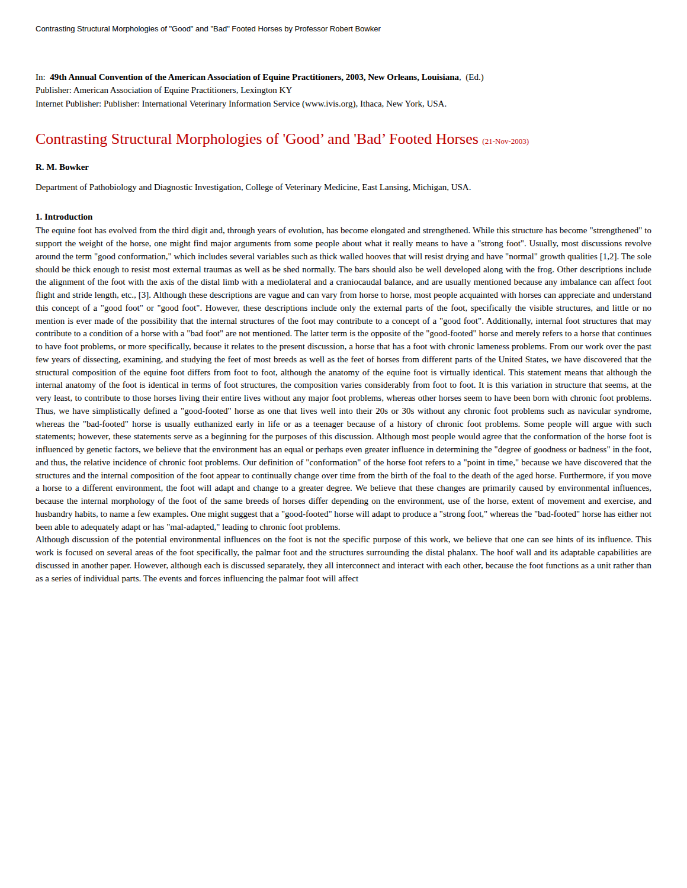Contrasting Structural Morphologies of "Good" and "Bad" Footed Horses by Professor Robert Bowker
In: 49th Annual Convention of the American Association of Equine Practitioners, 2003, New Orleans, Louisiana, (Ed.)
Publisher: American Association of Equine Practitioners, Lexington KY
Internet Publisher: Publisher: International Veterinary Information Service (www.ivis.org), Ithaca, New York, USA.
Contrasting Structural Morphologies of 'Good’ and 'Bad’ Footed Horses (21-Nov-2003)
R. M. Bowker
Department of Pathobiology and Diagnostic Investigation, College of Veterinary Medicine, East Lansing, Michigan, USA.
1. Introduction
The equine foot has evolved from the third digit and, through years of evolution, has become elongated and strengthened. While this structure has become "strengthened" to support the weight of the horse, one might find major arguments from some people about what it really means to have a "strong foot". Usually, most discussions revolve around the term "good conformation," which includes several variables such as thick walled hooves that will resist drying and have "normal" growth qualities [1,2]. The sole should be thick enough to resist most external traumas as well as be shed normally. The bars should also be well developed along with the frog. Other descriptions include the alignment of the foot with the axis of the distal limb with a mediolateral and a craniocaudal balance, and are usually mentioned because any imbalance can affect foot flight and stride length, etc., [3]. Although these descriptions are vague and can vary from horse to horse, most people acquainted with horses can appreciate and understand this concept of a "good foot" or "good foot". However, these descriptions include only the external parts of the foot, specifically the visible structures, and little or no mention is ever made of the possibility that the internal structures of the foot may contribute to a concept of a "good foot". Additionally, internal foot structures that may contribute to a condition of a horse with a "bad foot" are not mentioned. The latter term is the opposite of the "good-footed" horse and merely refers to a horse that continues to have foot problems, or more specifically, because it relates to the present discussion, a horse that has a foot with chronic lameness problems. From our work over the past few years of dissecting, examining, and studying the feet of most breeds as well as the feet of horses from different parts of the United States, we have discovered that the structural composition of the equine foot differs from foot to foot, although the anatomy of the equine foot is virtually identical. This statement means that although the internal anatomy of the foot is identical in terms of foot structures, the composition varies considerably from foot to foot. It is this variation in structure that seems, at the very least, to contribute to those horses living their entire lives without any major foot problems, whereas other horses seem to have been born with chronic foot problems. Thus, we have simplistically defined a "good-footed" horse as one that lives well into their 20s or 30s without any chronic foot problems such as navicular syndrome, whereas the "bad-footed" horse is usually euthanized early in life or as a teenager because of a history of chronic foot problems. Some people will argue with such statements; however, these statements serve as a beginning for the purposes of this discussion. Although most people would agree that the conformation of the horse foot is influenced by genetic factors, we believe that the environment has an equal or perhaps even greater influence in determining the "degree of goodness or badness" in the foot, and thus, the relative incidence of chronic foot problems. Our definition of "conformation" of the horse foot refers to a "point in time," because we have discovered that the structures and the internal composition of the foot appear to continually change over time from the birth of the foal to the death of the aged horse. Furthermore, if you move a horse to a different environment, the foot will adapt and change to a greater degree. We believe that these changes are primarily caused by environmental influences, because the internal morphology of the foot of the same breeds of horses differ depending on the environment, use of the horse, extent of movement and exercise, and husbandry habits, to name a few examples. One might suggest that a "good-footed" horse will adapt to produce a "strong foot," whereas the "bad-footed" horse has either not been able to adequately adapt or has "mal-adapted," leading to chronic foot problems.
Although discussion of the potential environmental influences on the foot is not the specific purpose of this work, we believe that one can see hints of its influence. This work is focused on several areas of the foot specifically, the palmar foot and the structures surrounding the distal phalanx. The hoof wall and its adaptable capabilities are discussed in another paper. However, although each is discussed separately, they all interconnect and interact with each other, because the foot functions as a unit rather than as a series of individual parts. The events and forces influencing the palmar foot will affect